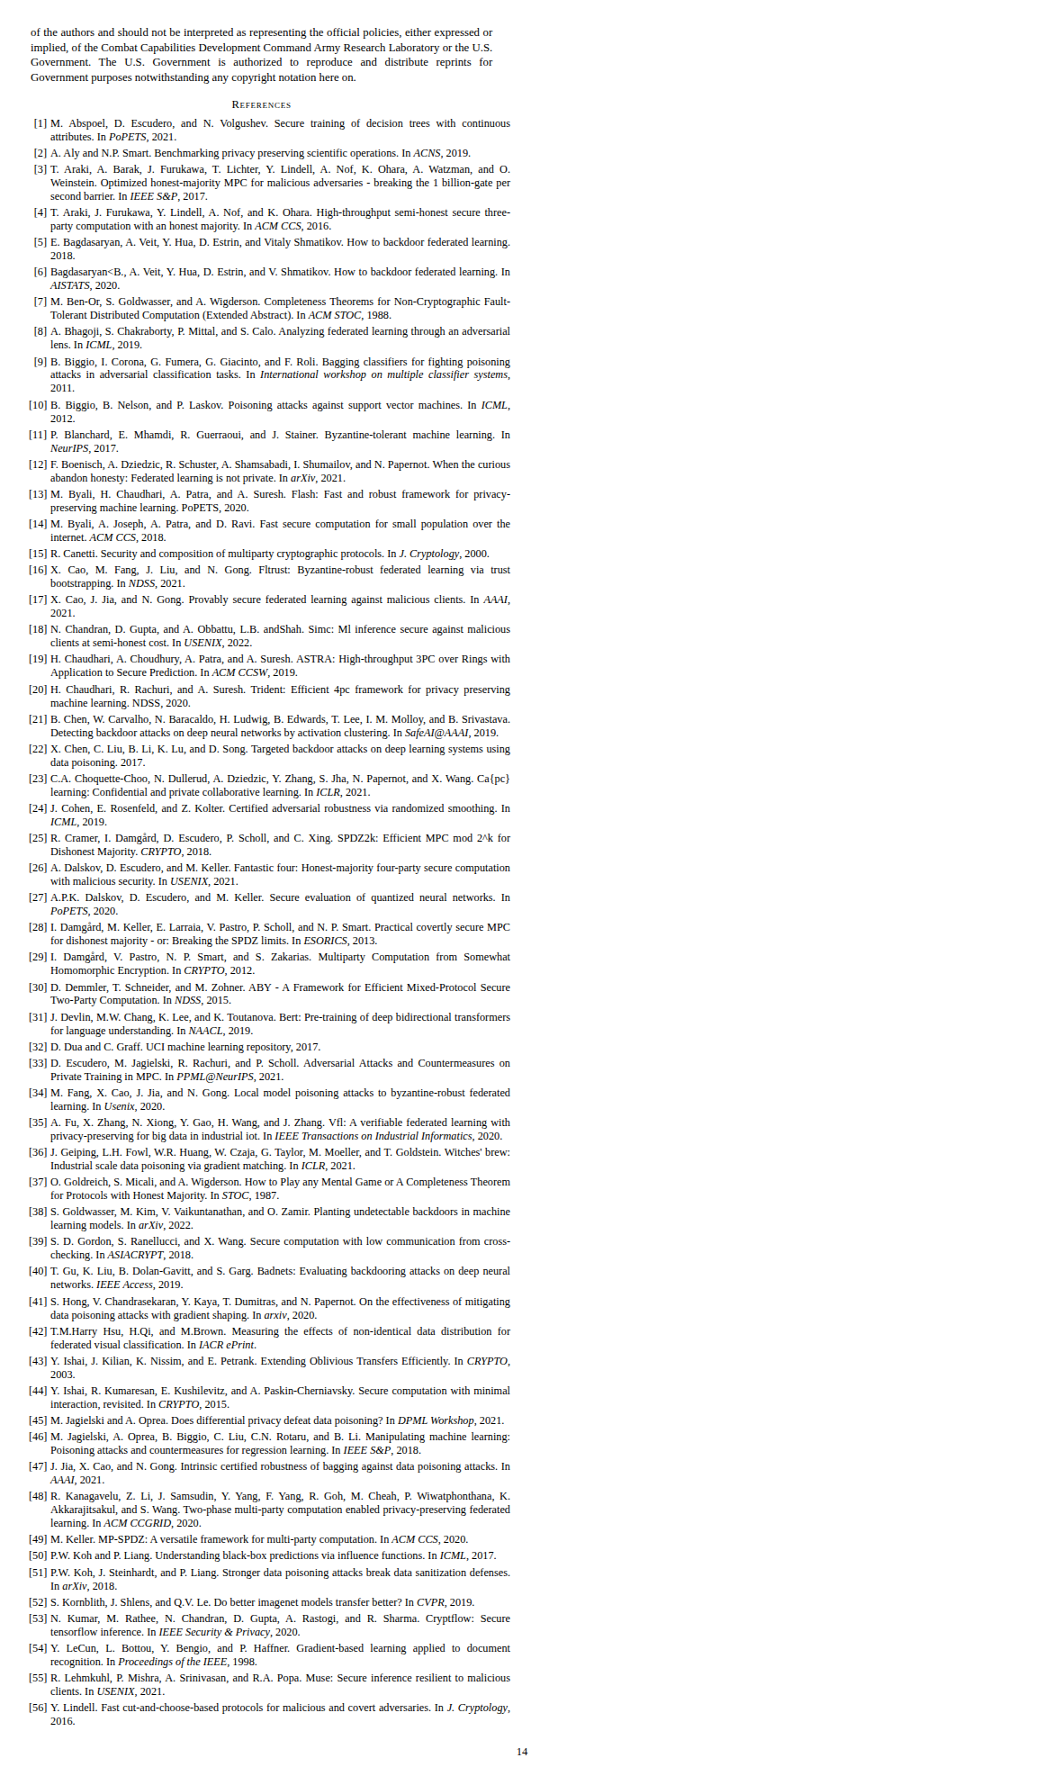of the authors and should not be interpreted as representing the official policies, either expressed or implied, of the Combat Capabilities Development Command Army Research Laboratory or the U.S. Government. The U.S. Government is authorized to reproduce and distribute reprints for Government purposes notwithstanding any copyright notation here on.
References
1 M. Abspoel, D. Escudero, and N. Volgushev. Secure training of decision trees with continuous attributes. In PoPETS, 2021.
2 A. Aly and N.P. Smart. Benchmarking privacy preserving scientific operations. In ACNS, 2019.
3 T. Araki, A. Barak, J. Furukawa, T. Lichter, Y. Lindell, A. Nof, K. Ohara, A. Watzman, and O. Weinstein. Optimized honest-majority MPC for malicious adversaries - breaking the 1 billion-gate per second barrier. In IEEE S&P, 2017.
4 T. Araki, J. Furukawa, Y. Lindell, A. Nof, and K. Ohara. High-throughput semi-honest secure three-party computation with an honest majority. In ACM CCS, 2016.
5 E. Bagdasaryan, A. Veit, Y. Hua, D. Estrin, and Vitaly Shmatikov. How to backdoor federated learning. 2018.
6 Bagdasaryan<B., A. Veit, Y. Hua, D. Estrin, and V. Shmatikov. How to backdoor federated learning. In AISTATS, 2020.
7 M. Ben-Or, S. Goldwasser, and A. Wigderson. Completeness Theorems for Non-Cryptographic Fault-Tolerant Distributed Computation (Extended Abstract). In ACM STOC, 1988.
8 A. Bhagoji, S. Chakraborty, P. Mittal, and S. Calo. Analyzing federated learning through an adversarial lens. In ICML, 2019.
9 B. Biggio, I. Corona, G. Fumera, G. Giacinto, and F. Roli. Bagging classifiers for fighting poisoning attacks in adversarial classification tasks. In International workshop on multiple classifier systems, 2011.
10 B. Biggio, B. Nelson, and P. Laskov. Poisoning attacks against support vector machines. In ICML, 2012.
11 P. Blanchard, E. Mhamdi, R. Guerraoui, and J. Stainer. Byzantine-tolerant machine learning. In NeurIPS, 2017.
12 F. Boenisch, A. Dziedzic, R. Schuster, A. Shamsabadi, I. Shumailov, and N. Papernot. When the curious abandon honesty: Federated learning is not private. In arXiv, 2021.
13 M. Byali, H. Chaudhari, A. Patra, and A. Suresh. Flash: Fast and robust framework for privacy-preserving machine learning. PoPETS, 2020.
14 M. Byali, A. Joseph, A. Patra, and D. Ravi. Fast secure computation for small population over the internet. ACM CCS, 2018.
15 R. Canetti. Security and composition of multiparty cryptographic protocols. In J. Cryptology, 2000.
16 X. Cao, M. Fang, J. Liu, and N. Gong. Fltrust: Byzantine-robust federated learning via trust bootstrapping. In NDSS, 2021.
17 X. Cao, J. Jia, and N. Gong. Provably secure federated learning against malicious clients. In AAAI, 2021.
18 N. Chandran, D. Gupta, and A. Obbattu, L.B. andShah. Simc: Ml inference secure against malicious clients at semi-honest cost. In USENIX, 2022.
19 H. Chaudhari, A. Choudhury, A. Patra, and A. Suresh. ASTRA: High-throughput 3PC over Rings with Application to Secure Prediction. In ACM CCSW, 2019.
20 H. Chaudhari, R. Rachuri, and A. Suresh. Trident: Efficient 4pc framework for privacy preserving machine learning. NDSS, 2020.
21 B. Chen, W. Carvalho, N. Baracaldo, H. Ludwig, B. Edwards, T. Lee, I. M. Molloy, and B. Srivastava. Detecting backdoor attacks on deep neural networks by activation clustering. In SafeAI@AAAI, 2019.
22 X. Chen, C. Liu, B. Li, K. Lu, and D. Song. Targeted backdoor attacks on deep learning systems using data poisoning. 2017.
23 C.A. Choquette-Choo, N. Dullerud, A. Dziedzic, Y. Zhang, S. Jha, N. Papernot, and X. Wang. Ca{pc} learning: Confidential and private collaborative learning. In ICLR, 2021.
24 J. Cohen, E. Rosenfeld, and Z. Kolter. Certified adversarial robustness via randomized smoothing. In ICML, 2019.
25 R. Cramer, I. Damgård, D. Escudero, P. Scholl, and C. Xing. SPDZ2k: Efficient MPC mod 2^k for Dishonest Majority. CRYPTO, 2018.
26 A. Dalskov, D. Escudero, and M. Keller. Fantastic four: Honest-majority four-party secure computation with malicious security. In USENIX, 2021.
27 A.P.K. Dalskov, D. Escudero, and M. Keller. Secure evaluation of quantized neural networks. In PoPETS, 2020.
28 I. Damgård, M. Keller, E. Larraia, V. Pastro, P. Scholl, and N. P. Smart. Practical covertly secure MPC for dishonest majority - or: Breaking the SPDZ limits. In ESORICS, 2013.
29 I. Damgård, V. Pastro, N. P. Smart, and S. Zakarias. Multiparty Computation from Somewhat Homomorphic Encryption. In CRYPTO, 2012.
30 D. Demmler, T. Schneider, and M. Zohner. ABY - A Framework for Efficient Mixed-Protocol Secure Two-Party Computation. In NDSS, 2015.
31 J. Devlin, M.W. Chang, K. Lee, and K. Toutanova. Bert: Pre-training of deep bidirectional transformers for language understanding. In NAACL, 2019.
32 D. Dua and C. Graff. UCI machine learning repository, 2017.
33 D. Escudero, M. Jagielski, R. Rachuri, and P. Scholl. Adversarial Attacks and Countermeasures on Private Training in MPC. In PPML@NeurIPS, 2021.
34 M. Fang, X. Cao, J. Jia, and N. Gong. Local model poisoning attacks to byzantine-robust federated learning. In Usenix, 2020.
35 A. Fu, X. Zhang, N. Xiong, Y. Gao, H. Wang, and J. Zhang. Vfl: A verifiable federated learning with privacy-preserving for big data in industrial iot. In IEEE Transactions on Industrial Informatics, 2020.
36 J. Geiping, L.H. Fowl, W.R. Huang, W. Czaja, G. Taylor, M. Moeller, and T. Goldstein. Witches' brew: Industrial scale data poisoning via gradient matching. In ICLR, 2021.
37 O. Goldreich, S. Micali, and A. Wigderson. How to Play any Mental Game or A Completeness Theorem for Protocols with Honest Majority. In STOC, 1987.
38 S. Goldwasser, M. Kim, V. Vaikuntanathan, and O. Zamir. Planting undetectable backdoors in machine learning models. In arXiv, 2022.
39 S. D. Gordon, S. Ranellucci, and X. Wang. Secure computation with low communication from cross-checking. In ASIACRYPT, 2018.
40 T. Gu, K. Liu, B. Dolan-Gavitt, and S. Garg. Badnets: Evaluating backdooring attacks on deep neural networks. IEEE Access, 2019.
41 S. Hong, V. Chandrasekaran, Y. Kaya, T. Dumitras, and N. Papernot. On the effectiveness of mitigating data poisoning attacks with gradient shaping. In arxiv, 2020.
42 T.M.Harry Hsu, H.Qi, and M.Brown. Measuring the effects of non-identical data distribution for federated visual classification. In IACR ePrint.
43 Y. Ishai, J. Kilian, K. Nissim, and E. Petrank. Extending Oblivious Transfers Efficiently. In CRYPTO, 2003.
44 Y. Ishai, R. Kumaresan, E. Kushilevitz, and A. Paskin-Cherniavsky. Secure computation with minimal interaction, revisited. In CRYPTO, 2015.
45 M. Jagielski and A. Oprea. Does differential privacy defeat data poisoning? In DPML Workshop, 2021.
46 M. Jagielski, A. Oprea, B. Biggio, C. Liu, C.N. Rotaru, and B. Li. Manipulating machine learning: Poisoning attacks and countermeasures for regression learning. In IEEE S&P, 2018.
47 J. Jia, X. Cao, and N. Gong. Intrinsic certified robustness of bagging against data poisoning attacks. In AAAI, 2021.
48 R. Kanagavelu, Z. Li, J. Samsudin, Y. Yang, F. Yang, R. Goh, M. Cheah, P. Wiwatphonthana, K. Akkarajitsakul, and S. Wang. Two-phase multi-party computation enabled privacy-preserving federated learning. In ACM CCGRID, 2020.
49 M. Keller. MP-SPDZ: A versatile framework for multi-party computation. In ACM CCS, 2020.
50 P.W. Koh and P. Liang. Understanding black-box predictions via influence functions. In ICML, 2017.
51 P.W. Koh, J. Steinhardt, and P. Liang. Stronger data poisoning attacks break data sanitization defenses. In arXiv, 2018.
52 S. Kornblith, J. Shlens, and Q.V. Le. Do better imagenet models transfer better? In CVPR, 2019.
53 N. Kumar, M. Rathee, N. Chandran, D. Gupta, A. Rastogi, and R. Sharma. Cryptflow: Secure tensorflow inference. In IEEE Security & Privacy, 2020.
54 Y. LeCun, L. Bottou, Y. Bengio, and P. Haffner. Gradient-based learning applied to document recognition. In Proceedings of the IEEE, 1998.
55 R. Lehmkuhl, P. Mishra, A. Srinivasan, and R.A. Popa. Muse: Secure inference resilient to malicious clients. In USENIX, 2021.
56 Y. Lindell. Fast cut-and-choose-based protocols for malicious and covert adversaries. In J. Cryptology, 2016.
14